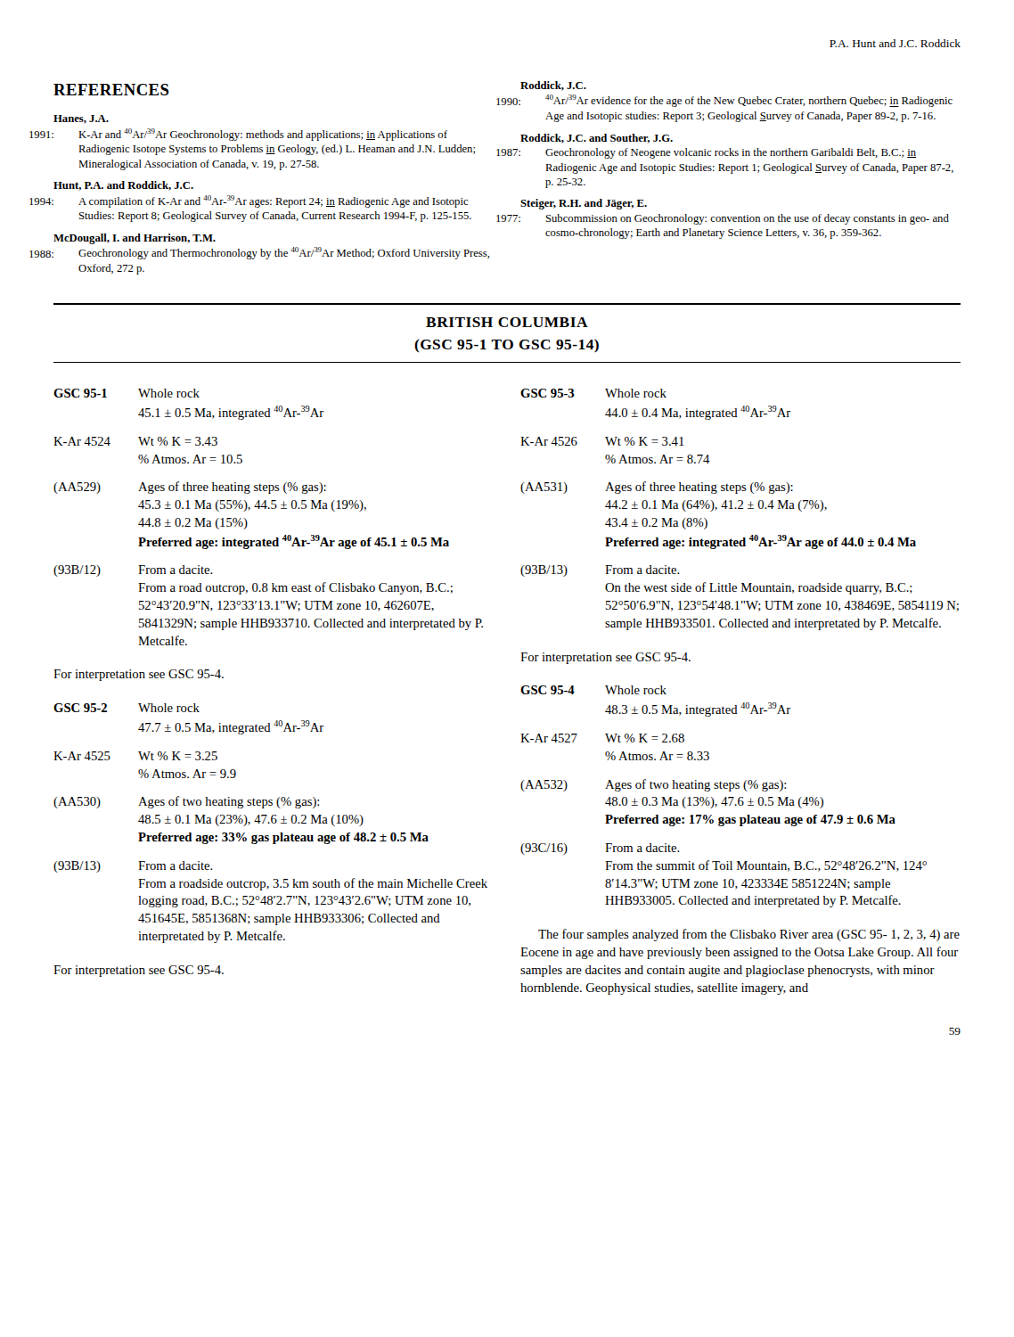P.A. Hunt and J.C. Roddick
REFERENCES
Hanes, J.A.
1991: K-Ar and 40Ar/39Ar Geochronology: methods and applications; in Applications of Radiogenic Isotope Systems to Problems in Geology, (ed.) L. Heaman and J.N. Ludden; Mineralogical Association of Canada, v. 19, p. 27-58.
Hunt, P.A. and Roddick, J.C.
1994: A compilation of K-Ar and 40Ar-39Ar ages: Report 24; in Radiogenic Age and Isotopic Studies: Report 8; Geological Survey of Canada, Current Research 1994-F, p. 125-155.
McDougall, I. and Harrison, T.M.
1988: Geochronology and Thermochronology by the 40Ar/39Ar Method; Oxford University Press, Oxford, 272 p.
Roddick, J.C.
1990:40Ar/39Ar evidence for the age of the New Quebec Crater, northern Quebec; in Radiogenic Age and Isotopic studies: Report 3; Geological Survey of Canada, Paper 89-2, p. 7-16.
Roddick, J.C. and Souther, J.G.
1987: Geochronology of Neogene volcanic rocks in the northern Garibaldi Belt, B.C.; in Radiogenic Age and Isotopic Studies: Report 1; Geological Survey of Canada, Paper 87-2, p. 25-32.
Steiger, R.H. and Jäger, E.
1977: Subcommission on Geochronology: convention on the use of decay constants in geo- and cosmo-chronology; Earth and Planetary Science Letters, v. 36, p. 359-362.
BRITISH COLUMBIA (GSC 95-1 TO GSC 95-14)
GSC 95-1
Whole rock
45.1 ± 0.5 Ma, integrated 40Ar-39Ar
K-Ar 4524
Wt % K = 3.43
% Atmos. Ar = 10.5
(AA529)
Ages of three heating steps (% gas):
45.3 ± 0.1 Ma (55%), 44.5 ± 0.5 Ma (19%),
44.8 ± 0.2 Ma (15%)
Preferred age: integrated 40Ar-39Ar age of 45.1 ± 0.5 Ma
(93B/12)
From a dacite.
From a road outcrop, 0.8 km east of Clisbako Canyon, B.C.; 52°43′20.9"N, 123°33′13.1"W; UTM zone 10, 462607E, 5841329N; sample HHB933710. Collected and interpretated by P. Metcalfe.
For interpretation see GSC 95-4.
GSC 95-2
Whole rock
47.7 ± 0.5 Ma, integrated 40Ar-39Ar
K-Ar 4525
Wt % K = 3.25
% Atmos. Ar = 9.9
(AA530)
Ages of two heating steps (% gas):
48.5 ± 0.1 Ma (23%), 47.6 ± 0.2 Ma (10%)
Preferred age: 33% gas plateau age of 48.2 ± 0.5 Ma
(93B/13)
From a dacite.
From a roadside outcrop, 3.5 km south of the main Michelle Creek logging road, B.C.; 52°48′2.7"N, 123°43′2.6"W; UTM zone 10, 451645E, 5851368N; sample HHB933306; Collected and interpretated by P. Metcalfe.
For interpretation see GSC 95-4.
GSC 95-3
Whole rock
44.0 ± 0.4 Ma, integrated 40Ar-39Ar
K-Ar 4526
Wt % K = 3.41
% Atmos. Ar = 8.74
(AA531)
Ages of three heating steps (% gas):
44.2 ± 0.1 Ma (64%), 41.2 ± 0.4 Ma (7%),
43.4 ± 0.2 Ma (8%)
Preferred age: integrated 40Ar-39Ar age of 44.0 ± 0.4 Ma
(93B/13)
From a dacite.
On the west side of Little Mountain, roadside quarry, B.C.; 52°50′6.9"N, 123°54′48.1"W; UTM zone 10, 438469E, 5854119 N; sample HHB933501. Collected and interpretated by P. Metcalfe.
For interpretation see GSC 95-4.
GSC 95-4
Whole rock
48.3 ± 0.5 Ma, integrated 40Ar-39Ar
K-Ar 4527
Wt % K = 2.68
% Atmos. Ar = 8.33
(AA532)
Ages of two heating steps (% gas):
48.0 ± 0.3 Ma (13%), 47.6 ± 0.5 Ma (4%)
Preferred age: 17% gas plateau age of 47.9 ± 0.6 Ma
(93C/16)
From a dacite.
From the summit of Toil Mountain, B.C., 52°48′26.2"N, 124° 8′14.3"W; UTM zone 10, 423334E 5851224N; sample HHB933005. Collected and interpretated by P. Metcalfe.
The four samples analyzed from the Clisbako River area (GSC 95- 1, 2, 3, 4) are Eocene in age and have previously been assigned to the Ootsa Lake Group. All four samples are dacites and contain augite and plagioclase phenocrysts, with minor hornblende. Geophysical studies, satellite imagery, and
59